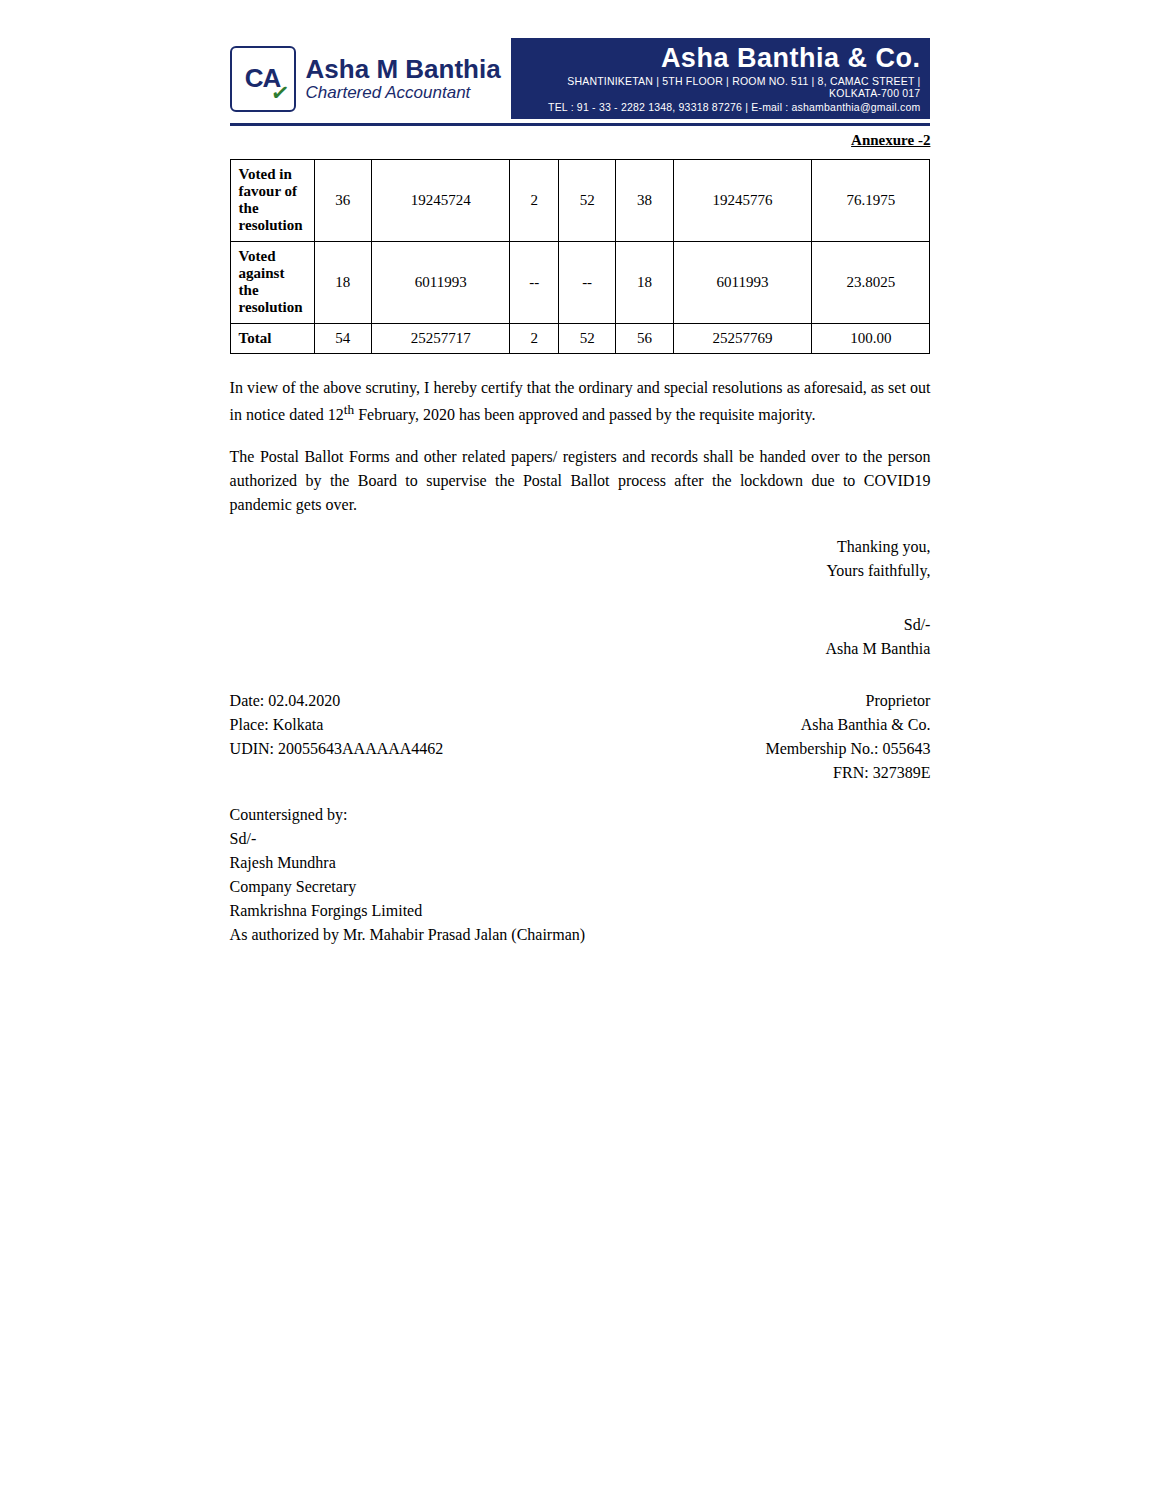CA✓
Asha M Banthia
Chartered Accountant
Asha Banthia & Co.
SHANTINIKETAN | 5TH FLOOR | ROOM NO. 511 | 8, CAMAC STREET | KOLKATA-700 017
TEL : 91 - 33 - 2282 1348, 93318 87276 | E-mail : ashambanthia@gmail.com
Annexure -2
| Voted in favour of the resolution | 36 | 19245724 | 2 | 52 | 38 | 19245776 | 76.1975 |
| Voted against the resolution | 18 | 6011993 | -- | -- | 18 | 6011993 | 23.8025 |
| Total | 54 | 25257717 | 2 | 52 | 56 | 25257769 | 100.00 |
In view of the above scrutiny, I hereby certify that the ordinary and special resolutions as aforesaid, as set out in notice dated 12th February, 2020 has been approved and passed by the requisite majority.
The Postal Ballot Forms and other related papers/ registers and records shall be handed over to the person authorized by the Board to supervise the Postal Ballot process after the lockdown due to COVID19 pandemic gets over.
Thanking you,
Yours faithfully,
Sd/-
Asha M Banthia
Date: 02.04.2020
Place: Kolkata
UDIN: 20055643AAAAAA4462
Proprietor
Asha Banthia & Co.
Membership No.: 055643
FRN: 327389E
Countersigned by:
Sd/-
Rajesh Mundhra
Company Secretary
Ramkrishna Forgings Limited
As authorized by Mr. Mahabir Prasad Jalan (Chairman)